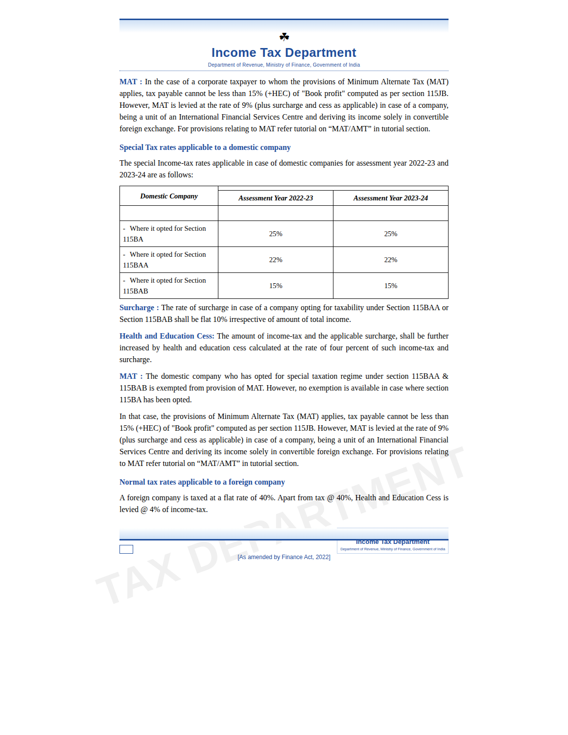☘
Income Tax Department
Department of Revenue, Ministry of Finance, Government of India
TAX DEPARTMENT
MAT : In the case of a corporate taxpayer to whom the provisions of Minimum Alternate Tax (MAT) applies, tax payable cannot be less than 15% (+HEC) of "Book profit" computed as per section 115JB. However, MAT is levied at the rate of 9% (plus surcharge and cess as applicable) in case of a company, being a unit of an International Financial Services Centre and deriving its income solely in convertible foreign exchange. For provisions relating to MAT refer tutorial on “MAT/AMT” in tutorial section.
Special Tax rates applicable to a domestic company
The special Income-tax rates applicable in case of domestic companies for assessment year 2022-23 and 2023-24 are as follows:
| Domestic Company | |
| Assessment Year 2022-23 | Assessment Year 2023-24 |
| - Where it opted for Section 115BA | 25% | 25% |
| - Where it opted for Section 115BAA | 22% | 22% |
| - Where it opted for Section 115BAB | 15% | 15% |
Surcharge : The rate of surcharge in case of a company opting for taxability under Section 115BAA or Section 115BAB shall be flat 10% irrespective of amount of total income.
Health and Education Cess: The amount of income-tax and the applicable surcharge, shall be further increased by health and education cess calculated at the rate of four percent of such income-tax and surcharge.
MAT : The domestic company who has opted for special taxation regime under section 115BAA & 115BAB is exempted from provision of MAT. However, no exemption is available in case where section 115BA has been opted.
In that case, the provisions of Minimum Alternate Tax (MAT) applies, tax payable cannot be less than 15% (+HEC) of "Book profit" computed as per section 115JB. However, MAT is levied at the rate of 9% (plus surcharge and cess as applicable) in case of a company, being a unit of an International Financial Services Centre and deriving its income solely in convertible foreign exchange. For provisions relating to MAT refer tutorial on “MAT/AMT” in tutorial section.
Normal tax rates applicable to a foreign company
A foreign company is taxed at a flat rate of 40%. Apart from tax @ 40%, Health and Education Cess is levied @ 4% of income-tax.
☘
Income Tax Department
Department of Revenue, Ministry of Finance, Government of India
[As amended by Finance Act, 2022]